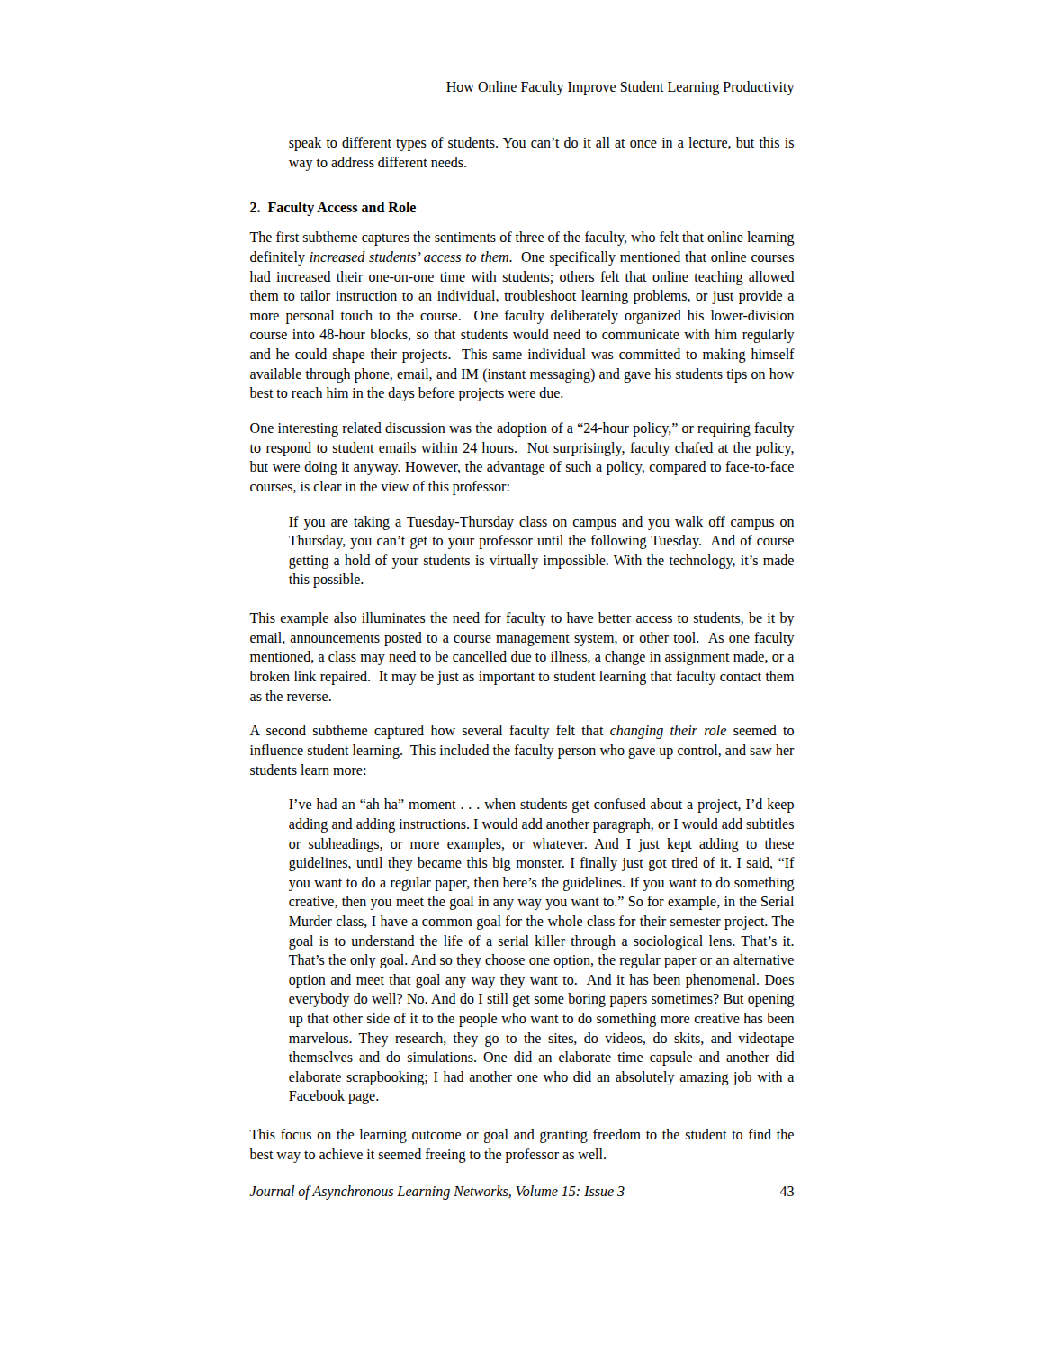How Online Faculty Improve Student Learning Productivity
speak to different types of students. You can’t do it all at once in a lecture, but this is way to address different needs.
2. Faculty Access and Role
The first subtheme captures the sentiments of three of the faculty, who felt that online learning definitely increased students’ access to them. One specifically mentioned that online courses had increased their one-on-one time with students; others felt that online teaching allowed them to tailor instruction to an individual, troubleshoot learning problems, or just provide a more personal touch to the course. One faculty deliberately organized his lower-division course into 48-hour blocks, so that students would need to communicate with him regularly and he could shape their projects. This same individual was committed to making himself available through phone, email, and IM (instant messaging) and gave his students tips on how best to reach him in the days before projects were due.
One interesting related discussion was the adoption of a “24-hour policy,” or requiring faculty to respond to student emails within 24 hours. Not surprisingly, faculty chafed at the policy, but were doing it anyway. However, the advantage of such a policy, compared to face-to-face courses, is clear in the view of this professor:
If you are taking a Tuesday-Thursday class on campus and you walk off campus on Thursday, you can’t get to your professor until the following Tuesday. And of course getting a hold of your students is virtually impossible. With the technology, it’s made this possible.
This example also illuminates the need for faculty to have better access to students, be it by email, announcements posted to a course management system, or other tool. As one faculty mentioned, a class may need to be cancelled due to illness, a change in assignment made, or a broken link repaired. It may be just as important to student learning that faculty contact them as the reverse.
A second subtheme captured how several faculty felt that changing their role seemed to influence student learning. This included the faculty person who gave up control, and saw her students learn more:
I’ve had an “ah ha” moment . . . when students get confused about a project, I’d keep adding and adding instructions. I would add another paragraph, or I would add subtitles or subheadings, or more examples, or whatever. And I just kept adding to these guidelines, until they became this big monster. I finally just got tired of it. I said, “If you want to do a regular paper, then here’s the guidelines. If you want to do something creative, then you meet the goal in any way you want to.” So for example, in the Serial Murder class, I have a common goal for the whole class for their semester project. The goal is to understand the life of a serial killer through a sociological lens. That’s it. That’s the only goal. And so they choose one option, the regular paper or an alternative option and meet that goal any way they want to. And it has been phenomenal. Does everybody do well? No. And do I still get some boring papers sometimes? But opening up that other side of it to the people who want to do something more creative has been marvelous. They research, they go to the sites, do videos, do skits, and videotape themselves and do simulations. One did an elaborate time capsule and another did elaborate scrapbooking; I had another one who did an absolutely amazing job with a Facebook page.
This focus on the learning outcome or goal and granting freedom to the student to find the best way to achieve it seemed freeing to the professor as well.
Journal of Asynchronous Learning Networks, Volume 15: Issue 3 43